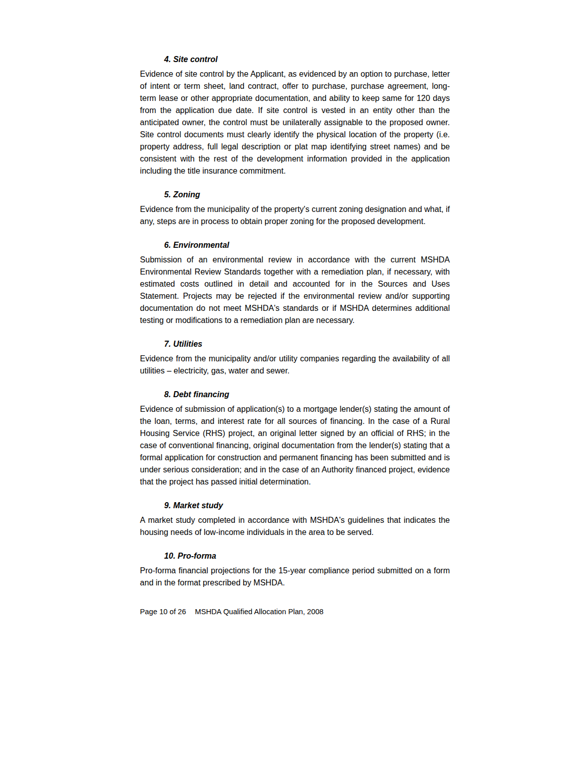4. Site control
Evidence of site control by the Applicant, as evidenced by an option to purchase, letter of intent or term sheet, land contract, offer to purchase, purchase agreement, long-term lease or other appropriate documentation, and ability to keep same for 120 days from the application due date. If site control is vested in an entity other than the anticipated owner, the control must be unilaterally assignable to the proposed owner. Site control documents must clearly identify the physical location of the property (i.e. property address, full legal description or plat map identifying street names) and be consistent with the rest of the development information provided in the application including the title insurance commitment.
5. Zoning
Evidence from the municipality of the property's current zoning designation and what, if any, steps are in process to obtain proper zoning for the proposed development.
6. Environmental
Submission of an environmental review in accordance with the current MSHDA Environmental Review Standards together with a remediation plan, if necessary, with estimated costs outlined in detail and accounted for in the Sources and Uses Statement. Projects may be rejected if the environmental review and/or supporting documentation do not meet MSHDA's standards or if MSHDA determines additional testing or modifications to a remediation plan are necessary.
7. Utilities
Evidence from the municipality and/or utility companies regarding the availability of all utilities – electricity, gas, water and sewer.
8. Debt financing
Evidence of submission of application(s) to a mortgage lender(s) stating the amount of the loan, terms, and interest rate for all sources of financing. In the case of a Rural Housing Service (RHS) project, an original letter signed by an official of RHS; in the case of conventional financing, original documentation from the lender(s) stating that a formal application for construction and permanent financing has been submitted and is under serious consideration; and in the case of an Authority financed project, evidence that the project has passed initial determination.
9. Market study
A market study completed in accordance with MSHDA's guidelines that indicates the housing needs of low-income individuals in the area to be served.
10. Pro-forma
Pro-forma financial projections for the 15-year compliance period submitted on a form and in the format prescribed by MSHDA.
Page 10 of 26 MSHDA Qualified Allocation Plan, 2008